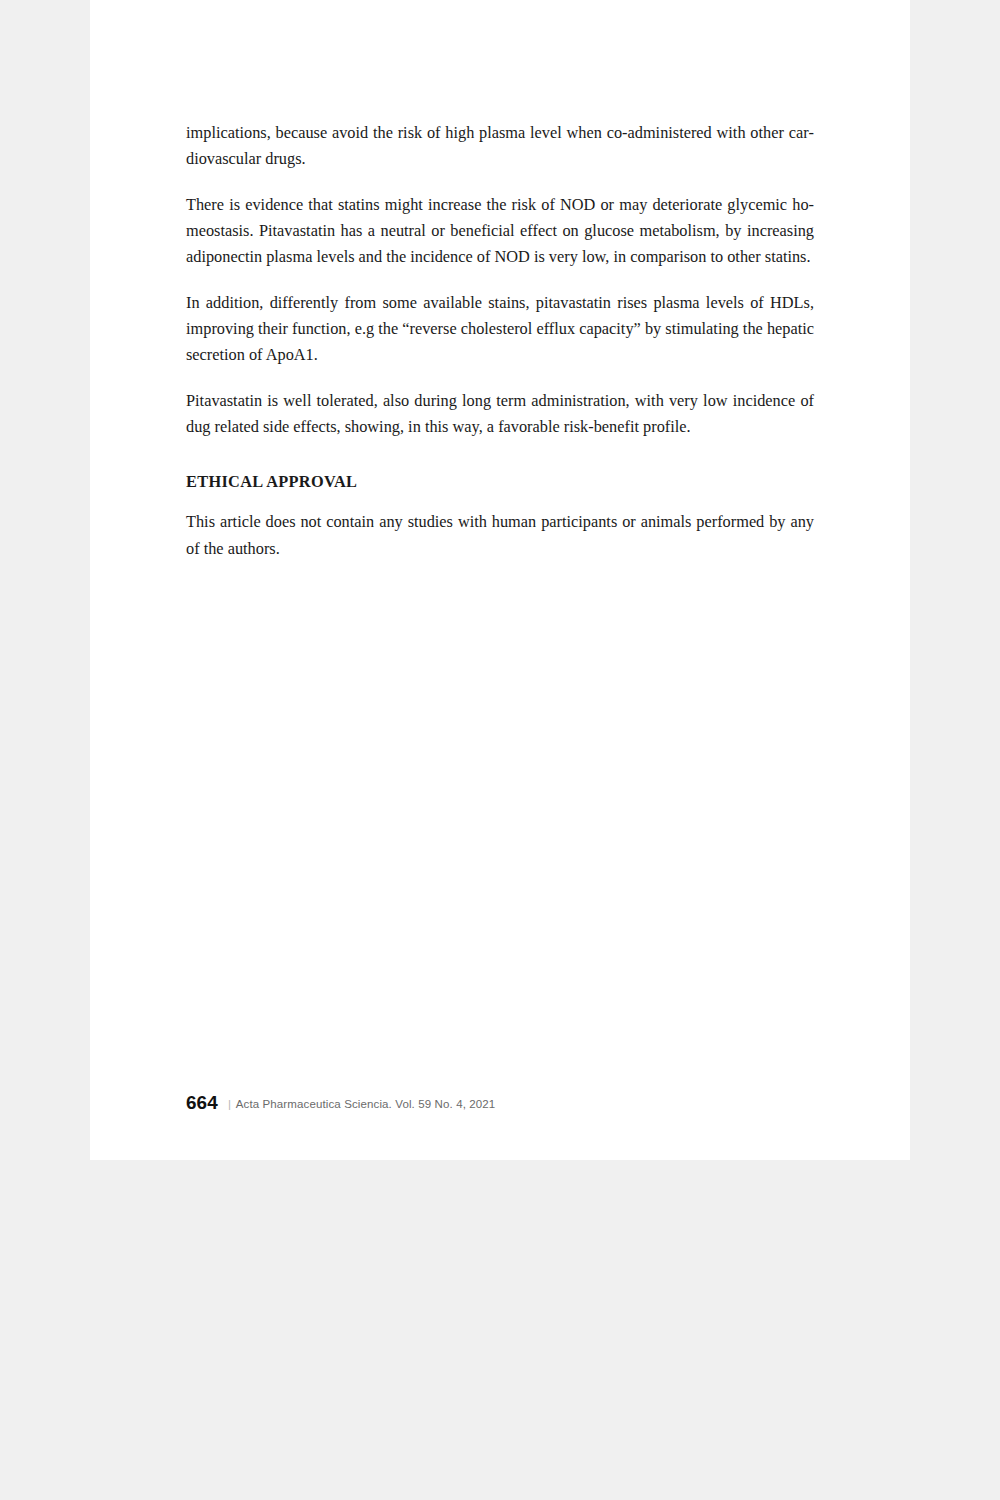implications, because avoid the risk of high plasma level when co-administered with other cardiovascular drugs.
There is evidence that statins might increase the risk of NOD or may deteriorate glycemic homeostasis. Pitavastatin has a neutral or beneficial effect on glucose metabolism, by increasing adiponectin plasma levels and the incidence of NOD is very low, in comparison to other statins.
In addition, differently from some available stains, pitavastatin rises plasma levels of HDLs, improving their function, e.g the “reverse cholesterol efflux capacity” by stimulating the hepatic secretion of ApoA1.
Pitavastatin is well tolerated, also during long term administration, with very low incidence of dug related side effects, showing, in this way, a favorable risk-benefit profile.
Ethical Approval
This article does not contain any studies with human participants or animals performed by any of the authors.
664|Acta Pharmaceutica Sciencia. Vol. 59 No. 4, 2021